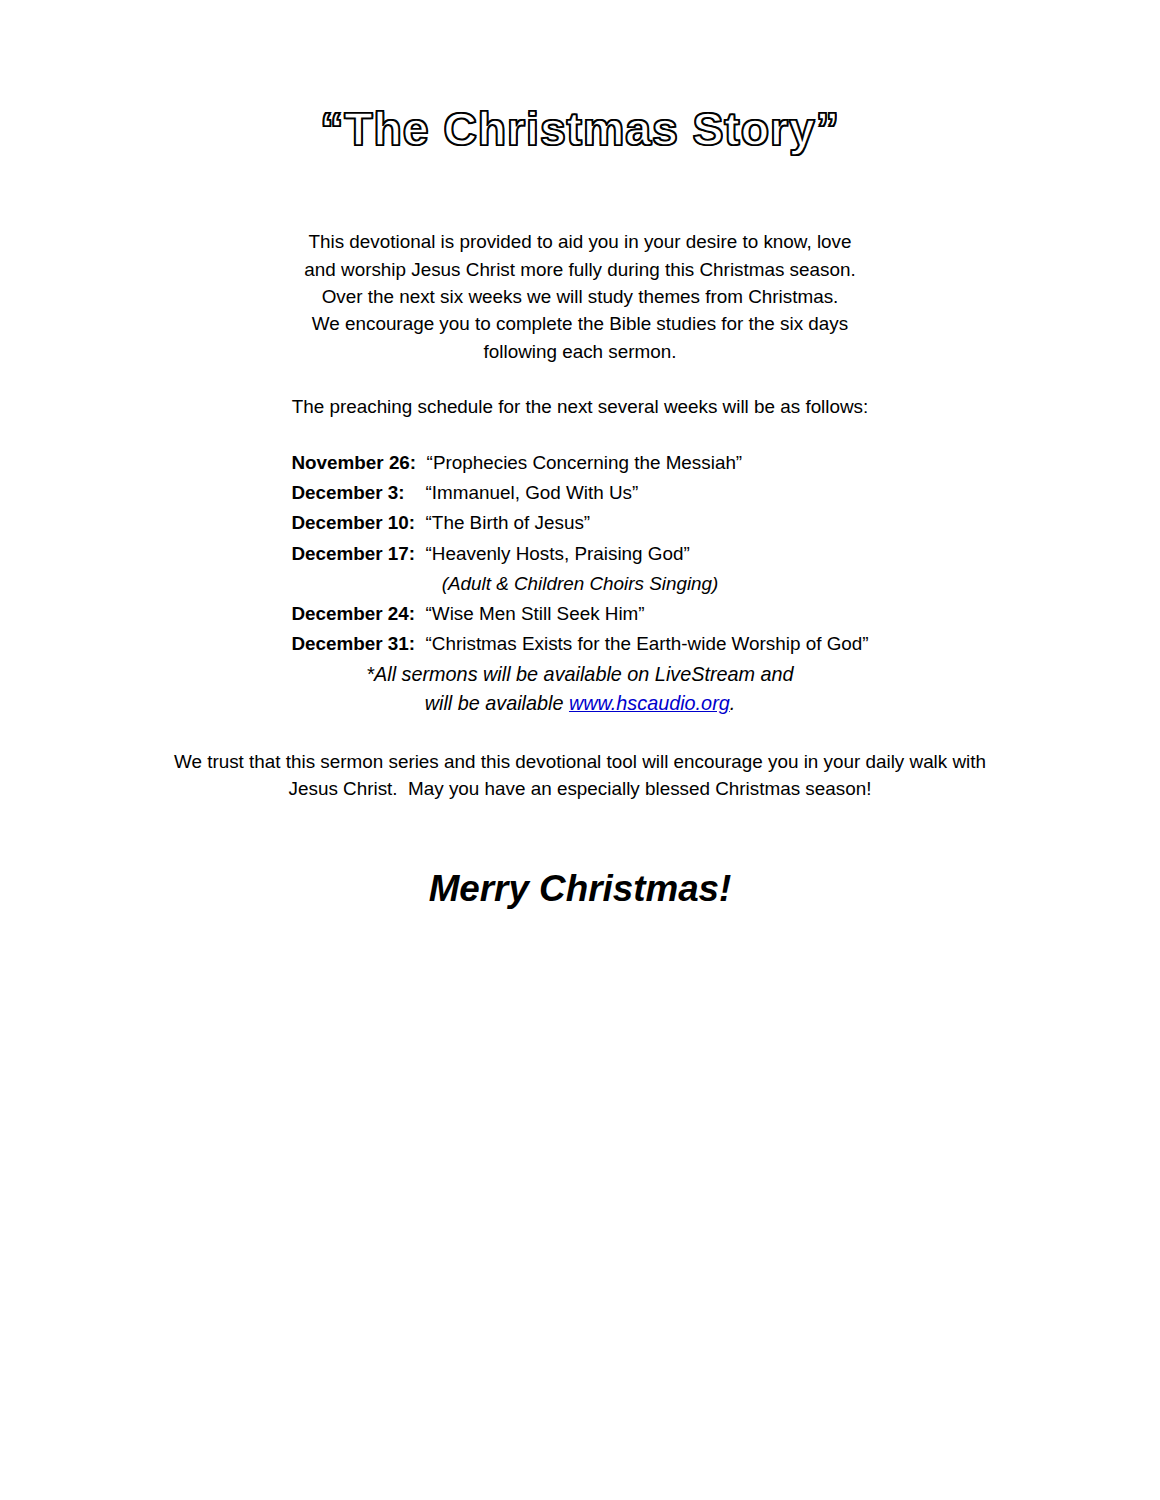“The Christmas Story”
This devotional is provided to aid you in your desire to know, love
and worship Jesus Christ more fully during this Christmas season.
Over the next six weeks we will study themes from Christmas.
We encourage you to complete the Bible studies for the six days
following each sermon.
The preaching schedule for the next several weeks will be as follows:
November 26: “Prophecies Concerning the Messiah”
December 3: “Immanuel, God With Us”
December 10: “The Birth of Jesus”
December 17: “Heavenly Hosts, Praising God”
(Adult & Children Choirs Singing)
December 24: “Wise Men Still Seek Him”
December 31: “Christmas Exists for the Earth-wide Worship of God”
*All sermons will be available on LiveStream and
will be available www.hscaudio.org.
We trust that this sermon series and this devotional tool will encourage you in your daily walk with Jesus Christ. May you have an especially blessed Christmas season!
Merry Christmas!